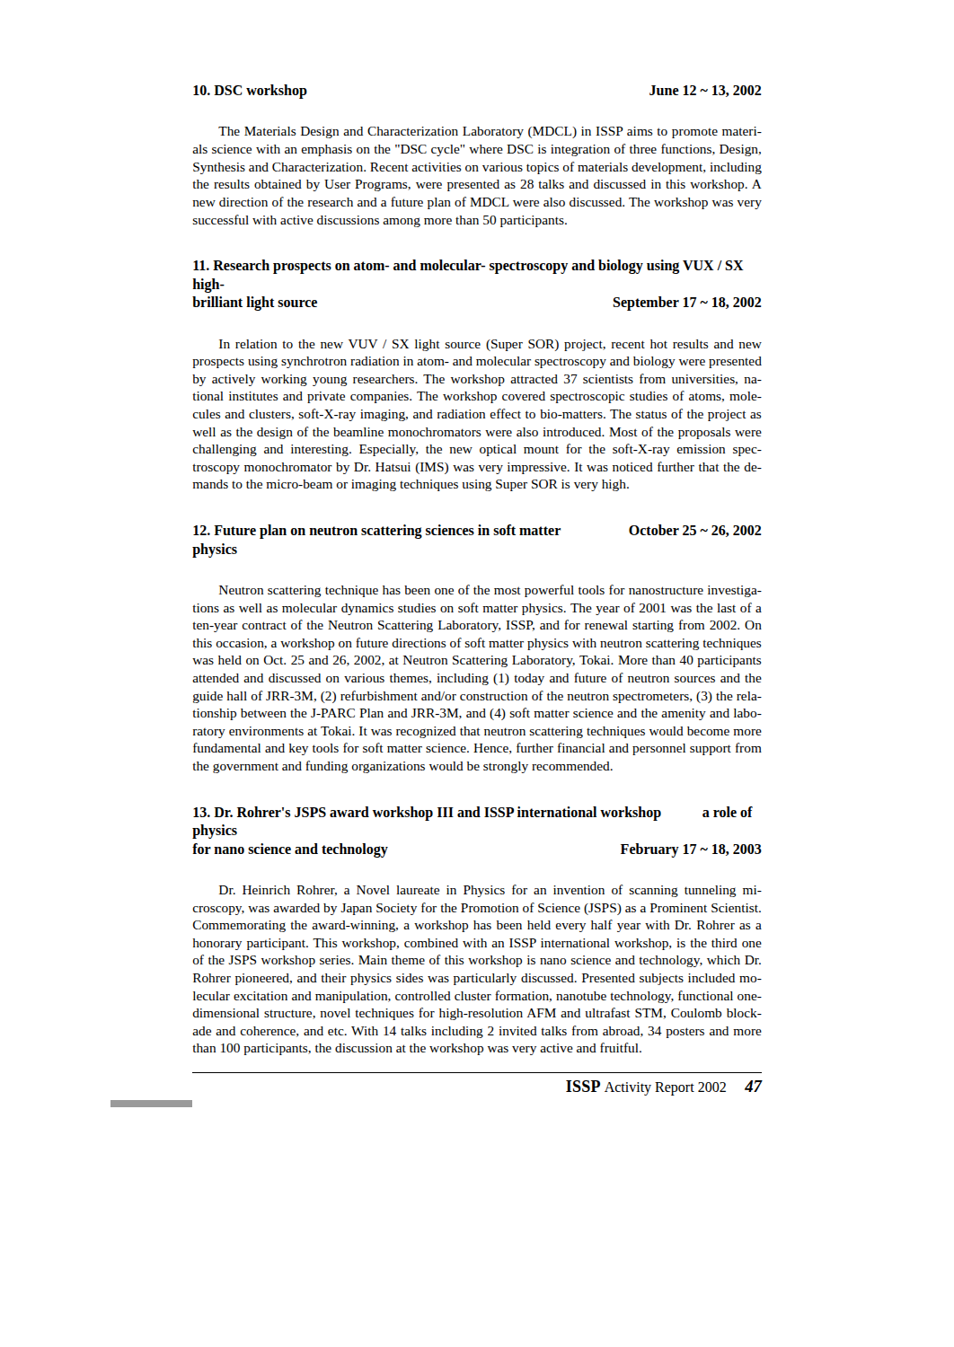10. DSC workshop June 12 ~ 13, 2002
The Materials Design and Characterization Laboratory (MDCL) in ISSP aims to promote materials science with an emphasis on the "DSC cycle" where DSC is integration of three functions, Design, Synthesis and Characterization. Recent activities on various topics of materials development, including the results obtained by User Programs, were presented as 28 talks and discussed in this workshop. A new direction of the research and a future plan of MDCL were also discussed. The workshop was very successful with active discussions among more than 50 participants.
11. Research prospects on atom- and molecular- spectroscopy and biology using VUX / SX high- brilliant light source September 17 ~ 18, 2002
In relation to the new VUV / SX light source (Super SOR) project, recent hot results and new prospects using synchrotron radiation in atom- and molecular spectroscopy and biology were presented by actively working young researchers. The workshop attracted 37 scientists from universities, national institutes and private companies. The workshop covered spectroscopic studies of atoms, molecules and clusters, soft-X-ray imaging, and radiation effect to bio-matters. The status of the project as well as the design of the beamline monochromators were also introduced. Most of the proposals were challenging and interesting. Especially, the new optical mount for the soft-X-ray emission spectroscopy monochromator by Dr. Hatsui (IMS) was very impressive. It was noticed further that the demands to the micro-beam or imaging techniques using Super SOR is very high.
12. Future plan on neutron scattering sciences in soft matter physics October 25 ~ 26, 2002
Neutron scattering technique has been one of the most powerful tools for nanostructure investigations as well as molecular dynamics studies on soft matter physics. The year of 2001 was the last of a ten-year contract of the Neutron Scattering Laboratory, ISSP, and for renewal starting from 2002. On this occasion, a workshop on future directions of soft matter physics with neutron scattering techniques was held on Oct. 25 and 26, 2002, at Neutron Scattering Laboratory, Tokai. More than 40 participants attended and discussed on various themes, including (1) today and future of neutron sources and the guide hall of JRR-3M, (2) refurbishment and/or construction of the neutron spectrometers, (3) the relationship between the J-PARC Plan and JRR-3M, and (4) soft matter science and the amenity and laboratory environments at Tokai. It was recognized that neutron scattering techniques would become more fundamental and key tools for soft matter science. Hence, further financial and personnel support from the government and funding organizations would be strongly recommended.
13. Dr. Rohrer's JSPS award workshop III and ISSP international workshop a role of physics for nano science and technology February 17 ~ 18, 2003
Dr. Heinrich Rohrer, a Novel laureate in Physics for an invention of scanning tunneling microscopy, was awarded by Japan Society for the Promotion of Science (JSPS) as a Prominent Scientist. Commemorating the award-winning, a workshop has been held every half year with Dr. Rohrer as a honorary participant. This workshop, combined with an ISSP international workshop, is the third one of the JSPS workshop series. Main theme of this workshop is nano science and technology, which Dr. Rohrer pioneered, and their physics sides was particularly discussed. Presented subjects included molecular excitation and manipulation, controlled cluster formation, nanotube technology, functional one-dimensional structure, novel techniques for high-resolution AFM and ultrafast STM, Coulomb blockade and coherence, and etc. With 14 talks including 2 invited talks from abroad, 34 posters and more than 100 participants, the discussion at the workshop was very active and fruitful.
ISSP Activity Report 200247